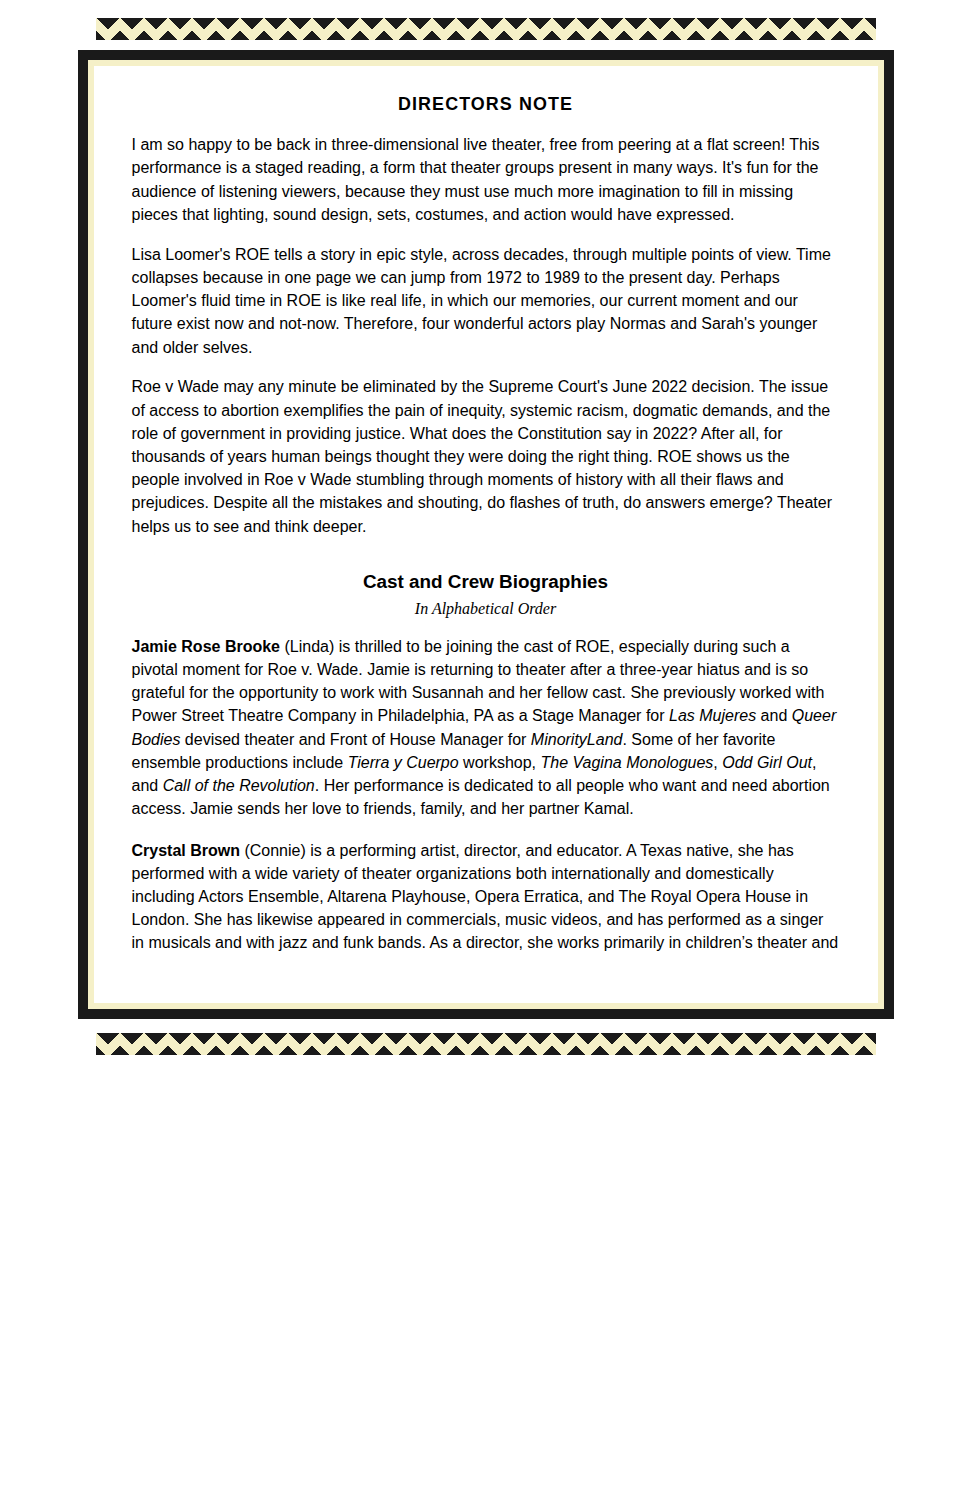Directors Note
I am so happy to be back in three-dimensional live theater, free from peering at a flat screen! This performance is a staged reading, a form that theater groups present in many ways. It's fun for the audience of listening viewers, because they must use much more imagination to fill in missing pieces that lighting, sound design, sets, costumes, and action would have expressed.
Lisa Loomer's ROE tells a story in epic style, across decades, through multiple points of view. Time collapses because in one page we can jump from 1972 to 1989 to the present day. Perhaps Loomer's fluid time in ROE is like real life, in which our memories, our current moment and our future exist now and not-now. Therefore, four wonderful actors play Normas and Sarah's younger and older selves.
Roe v Wade may any minute be eliminated by the Supreme Court's June 2022 decision. The issue of access to abortion exemplifies the pain of inequity, systemic racism, dogmatic demands, and the role of government in providing justice. What does the Constitution say in 2022? After all, for thousands of years human beings thought they were doing the right thing. ROE shows us the people involved in Roe v Wade stumbling through moments of history with all their flaws and prejudices. Despite all the mistakes and shouting, do flashes of truth, do answers emerge? Theater helps us to see and think deeper.
Cast and Crew Biographies
In Alphabetical Order
Jamie Rose Brooke (Linda) is thrilled to be joining the cast of ROE, especially during such a pivotal moment for Roe v. Wade. Jamie is returning to theater after a three-year hiatus and is so grateful for the opportunity to work with Susannah and her fellow cast. She previously worked with Power Street Theatre Company in Philadelphia, PA as a Stage Manager for Las Mujeres and Queer Bodies devised theater and Front of House Manager for MinorityLand. Some of her favorite ensemble productions include Tierra y Cuerpo workshop, The Vagina Monologues, Odd Girl Out, and Call of the Revolution. Her performance is dedicated to all people who want and need abortion access. Jamie sends her love to friends, family, and her partner Kamal.
Crystal Brown (Connie) is a performing artist, director, and educator. A Texas native, she has performed with a wide variety of theater organizations both internationally and domestically including Actors Ensemble, Altarena Playhouse, Opera Erratica, and The Royal Opera House in London. She has likewise appeared in commercials, music videos, and has performed as a singer in musicals and with jazz and funk bands. As a director, she works primarily in children’s theater and